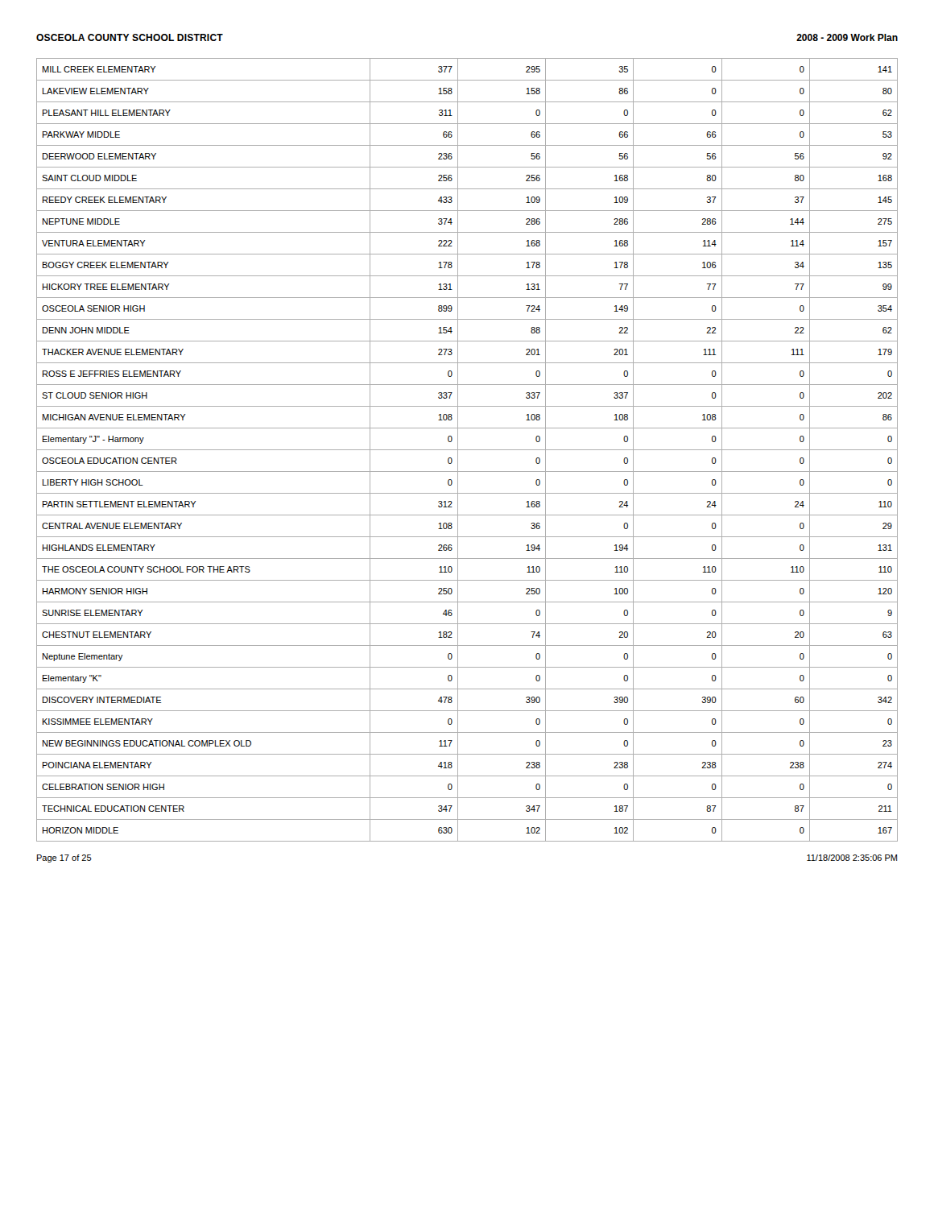OSCEOLA COUNTY SCHOOL DISTRICT 2008 - 2009 Work Plan
| MILL CREEK ELEMENTARY | 377 | 295 | 35 | 0 | 0 | 141 |
| LAKEVIEW ELEMENTARY | 158 | 158 | 86 | 0 | 0 | 80 |
| PLEASANT HILL ELEMENTARY | 311 | 0 | 0 | 0 | 0 | 62 |
| PARKWAY MIDDLE | 66 | 66 | 66 | 66 | 0 | 53 |
| DEERWOOD ELEMENTARY | 236 | 56 | 56 | 56 | 56 | 92 |
| SAINT CLOUD MIDDLE | 256 | 256 | 168 | 80 | 80 | 168 |
| REEDY CREEK ELEMENTARY | 433 | 109 | 109 | 37 | 37 | 145 |
| NEPTUNE MIDDLE | 374 | 286 | 286 | 286 | 144 | 275 |
| VENTURA ELEMENTARY | 222 | 168 | 168 | 114 | 114 | 157 |
| BOGGY CREEK ELEMENTARY | 178 | 178 | 178 | 106 | 34 | 135 |
| HICKORY TREE ELEMENTARY | 131 | 131 | 77 | 77 | 77 | 99 |
| OSCEOLA SENIOR HIGH | 899 | 724 | 149 | 0 | 0 | 354 |
| DENN JOHN MIDDLE | 154 | 88 | 22 | 22 | 22 | 62 |
| THACKER AVENUE ELEMENTARY | 273 | 201 | 201 | 111 | 111 | 179 |
| ROSS E JEFFRIES ELEMENTARY | 0 | 0 | 0 | 0 | 0 | 0 |
| ST CLOUD SENIOR HIGH | 337 | 337 | 337 | 0 | 0 | 202 |
| MICHIGAN AVENUE ELEMENTARY | 108 | 108 | 108 | 108 | 0 | 86 |
| Elementary "J" - Harmony | 0 | 0 | 0 | 0 | 0 | 0 |
| OSCEOLA EDUCATION CENTER | 0 | 0 | 0 | 0 | 0 | 0 |
| LIBERTY HIGH SCHOOL | 0 | 0 | 0 | 0 | 0 | 0 |
| PARTIN SETTLEMENT ELEMENTARY | 312 | 168 | 24 | 24 | 24 | 110 |
| CENTRAL AVENUE ELEMENTARY | 108 | 36 | 0 | 0 | 0 | 29 |
| HIGHLANDS ELEMENTARY | 266 | 194 | 194 | 0 | 0 | 131 |
| THE OSCEOLA COUNTY SCHOOL FOR THE ARTS | 110 | 110 | 110 | 110 | 110 | 110 |
| HARMONY SENIOR HIGH | 250 | 250 | 100 | 0 | 0 | 120 |
| SUNRISE ELEMENTARY | 46 | 0 | 0 | 0 | 0 | 9 |
| CHESTNUT ELEMENTARY | 182 | 74 | 20 | 20 | 20 | 63 |
| Neptune Elementary | 0 | 0 | 0 | 0 | 0 | 0 |
| Elementary "K" | 0 | 0 | 0 | 0 | 0 | 0 |
| DISCOVERY INTERMEDIATE | 478 | 390 | 390 | 390 | 60 | 342 |
| KISSIMMEE ELEMENTARY | 0 | 0 | 0 | 0 | 0 | 0 |
| NEW BEGINNINGS EDUCATIONAL COMPLEX OLD | 117 | 0 | 0 | 0 | 0 | 23 |
| POINCIANA ELEMENTARY | 418 | 238 | 238 | 238 | 238 | 274 |
| CELEBRATION SENIOR HIGH | 0 | 0 | 0 | 0 | 0 | 0 |
| TECHNICAL EDUCATION CENTER | 347 | 347 | 187 | 87 | 87 | 211 |
| HORIZON MIDDLE | 630 | 102 | 102 | 0 | 0 | 167 |
Page 17 of 25 11/18/2008 2:35:06 PM